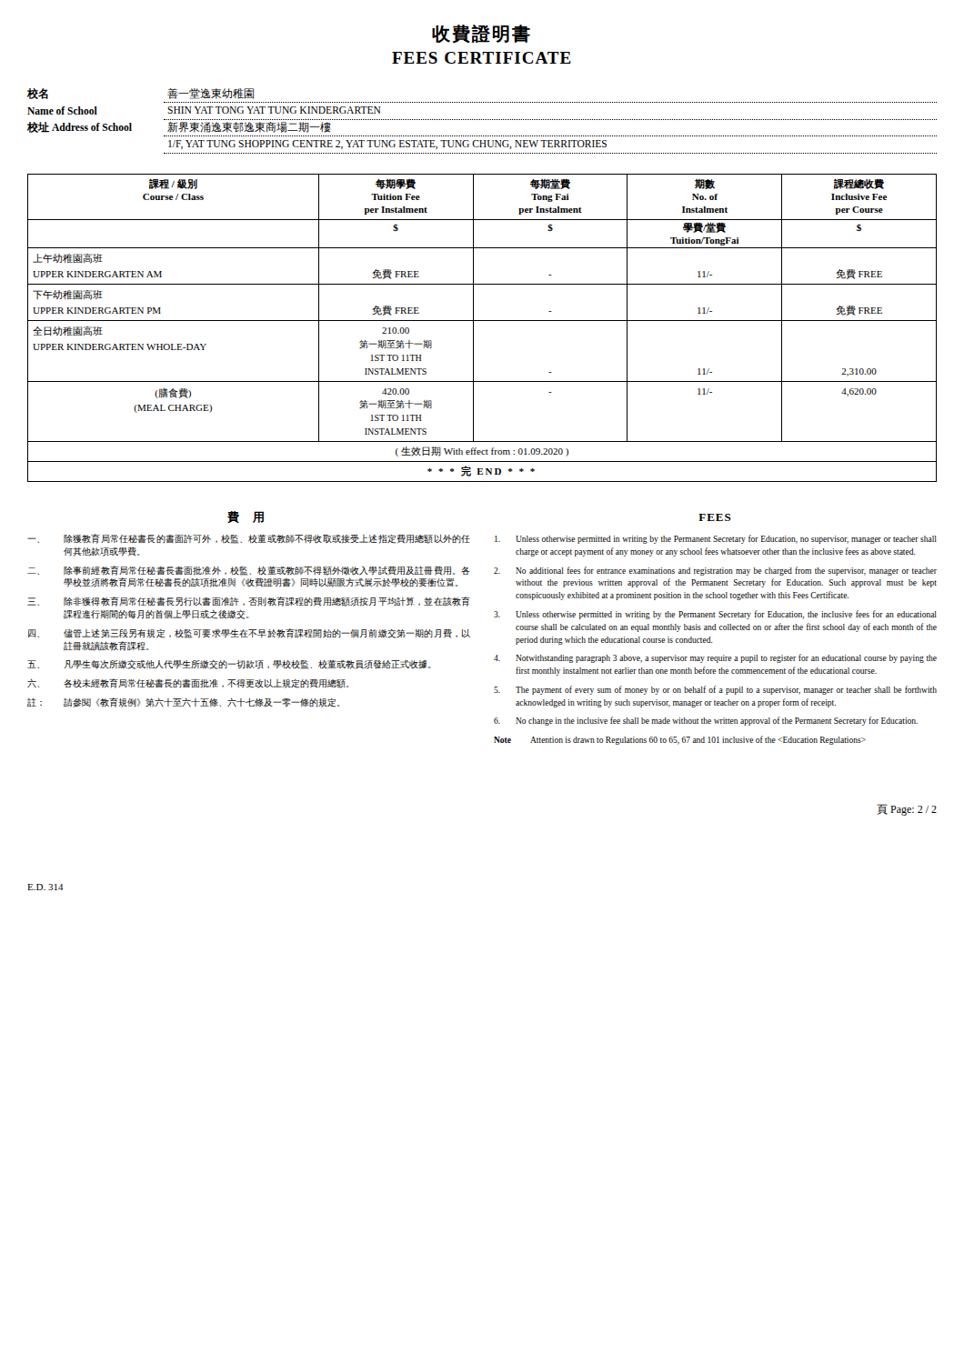收費證明書
FEES CERTIFICATE
| 校名 | 善一堂逸東幼稚園 |
| Name of School | SHIN YAT TONG YAT TUNG KINDERGARTEN |
| 校址 Address of School | 新界東涌逸東邨逸東商場二期一樓 |
| | 1/F, YAT TUNG SHOPPING CENTRE 2, YAT TUNG ESTATE, TUNG CHUNG, NEW TERRITORIES |
| 課程 / 級別 Course / Class | 每期學費 Tuition Fee per Instalment | 每期堂費 Tong Fai per Instalment | 期數 No. of Instalment | 課程總收費 Inclusive Fee per Course |
| --- | --- | --- | --- | --- |
| | $ | $ | 學費/堂費 Tuition/TongFai | $ |
| 上午幼稚園高班 UPPER KINDERGARTEN AM | 免費 FREE | - | 11/- | 免費 FREE |
| 下午幼稚園高班 UPPER KINDERGARTEN PM | 免費 FREE | - | 11/- | 免費 FREE |
| 全日幼稚園高班 UPPER KINDERGARTEN WHOLE-DAY | 210.00 第一期至第十一期 1ST TO 11TH INSTALMENTS | - | 11/- | 2,310.00 |
| (膳食費) (MEAL CHARGE) | 420.00 第一期至第十一期 1ST TO 11TH INSTALMENTS | - | 11/- | 4,620.00 |
| ( 生效日期 With effect from : 01.09.2020 ) |
| * * * 完 END * * * |
費 用
一、除獲教育局常任秘書長的書面許可外，校監、校董或教師不得收取或接受上述指定費用總額以外的任何其他款項或學費。
二、除事前經教育局常任秘書長書面批准外，校監、校董或教師不得額外徵收入學試費用及註冊費用。各學校並須將教育局常任秘書長的該項批准與《收費證明書》同時以顯眼方式展示於學校的要衝位置。
三、除非獲得教育局常任秘書長另行以書面准許，否則教育課程的費用總額須按月平均計算，並在該教育課程進行期間的每月的首個上學日或之後繳交。
四、儘管上述第三段另有規定，校監可要求學生在不早於教育課程開始的一個月前繳交第一期的月費，以註冊就讀該教育課程。
五、凡學生每次所繳交或他人代學生所繳交的一切款項，學校校監、校董或教員須發給正式收據。
六、各校未經教育局常任秘書長的書面批准，不得更改以上規定的費用總額。
註： 請參閱《教育規例》第六十至六十五條、六十七條及一零一條的規定。
FEES
1. Unless otherwise permitted in writing by the Permanent Secretary for Education, no supervisor, manager or teacher shall charge or accept payment of any money or any school fees whatsoever other than the inclusive fees as above stated.
2. No additional fees for entrance examinations and registration may be charged from the supervisor, manager or teacher without the previous written approval of the Permanent Secretary for Education. Such approval must be kept conspicuously exhibited at a prominent position in the school together with this Fees Certificate.
3. Unless otherwise permitted in writing by the Permanent Secretary for Education, the inclusive fees for an educational course shall be calculated on an equal monthly basis and collected on or after the first school day of each month of the period during which the educational course is conducted.
4. Notwithstanding paragraph 3 above, a supervisor may require a pupil to register for an educational course by paying the first monthly instalment not earlier than one month before the commencement of the educational course.
5. The payment of every sum of money by or on behalf of a pupil to a supervisor, manager or teacher shall be forthwith acknowledged in writing by such supervisor, manager or teacher on a proper form of receipt.
6. No change in the inclusive fee shall be made without the written approval of the Permanent Secretary for Education.
Note Attention is drawn to Regulations 60 to 65, 67 and 101 inclusive of the <Education Regulations>
頁 Page: 2 / 2
E.D. 314